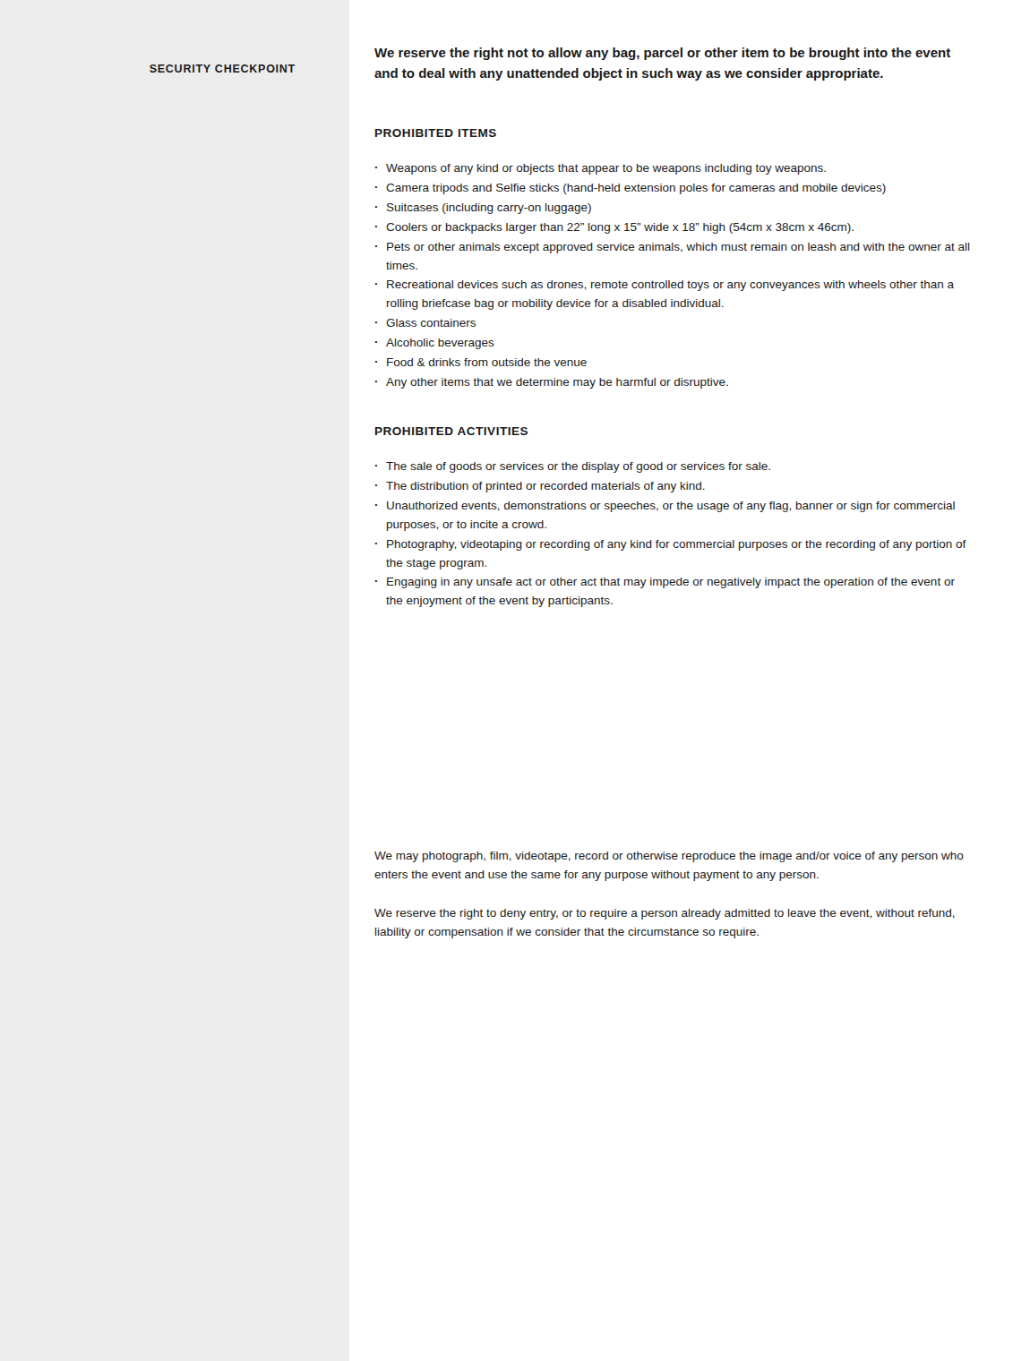SECURITY CHECKPOINT
We reserve the right not to allow any bag, parcel or other item to be brought into the event and to deal with any unattended object in such way as we consider appropriate.
PROHIBITED ITEMS
Weapons of any kind or objects that appear to be weapons including toy weapons.
Camera tripods and Selfie sticks (hand-held extension poles for cameras and mobile devices)
Suitcases (including carry-on luggage)
Coolers or backpacks larger than 22” long x 15” wide x 18” high (54cm x 38cm x 46cm).
Pets or other animals except approved service animals, which must remain on leash and with the owner at all times.
Recreational devices such as drones, remote controlled toys or any conveyances with wheels other than a rolling briefcase bag or mobility device for a disabled individual.
Glass containers
Alcoholic beverages
Food & drinks from outside the venue
Any other items that we determine may be harmful or disruptive.
PROHIBITED ACTIVITIES
The sale of goods or services or the display of good or services for sale.
The distribution of printed or recorded materials of any kind.
Unauthorized events, demonstrations or speeches, or the usage of any flag, banner or sign for commercial purposes, or to incite a crowd.
Photography, videotaping or recording of any kind for commercial purposes or the recording of any portion of the stage program.
Engaging in any unsafe act or other act that may impede or negatively impact the operation of the event or the enjoyment of the event by participants.
We may photograph, film, videotape, record or otherwise reproduce the image and/or voice of any person who enters the event and use the same for any purpose without payment to any person.
We reserve the right to deny entry, or to require a person already admitted to leave the event, without refund, liability or compensation if we consider that the circumstance so require.